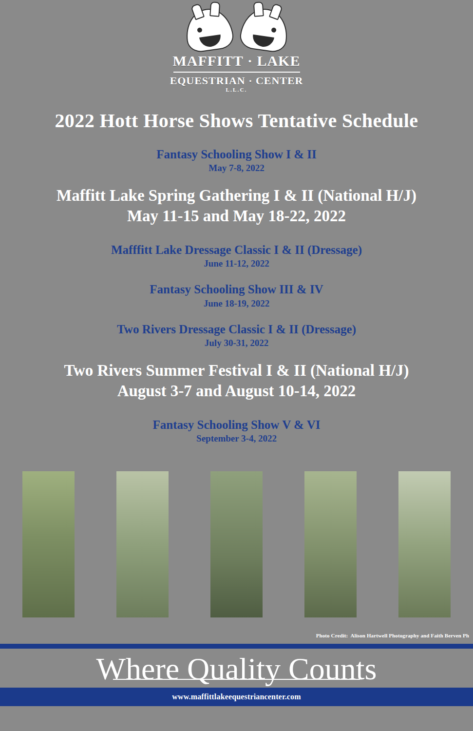MAFFITT · LAKE
EQUESTRIAN · CENTER L.L.C.
2022 Hott Horse Shows Tentative Schedule
Fantasy Schooling Show I & II
May 7-8, 2022
Maffitt Lake Spring Gathering I & II (National H/J)
May 11-15 and May 18-22, 2022
Mafffitt Lake Dressage Classic I & II (Dressage)
June 11-12, 2022
Fantasy Schooling Show III & IV
June 18-19, 2022
Two Rivers Dressage Classic I & II (Dressage)
July 30-31, 2022
Two Rivers Summer Festival I & II (National H/J)
August 3-7 and August 10-14, 2022
Fantasy Schooling Show V & VI
September 3-4, 2022
Horse and rider over colorful jump
Grey horse jumping
Young rider with ribbon and pony
Bay horse clearing an oxer
Rider with blue ribbon
Photo Credit: Alison Hartwell Photography and Faith Berven Ph
Where Quality Counts
www.maffittlakeequestriancenter.com